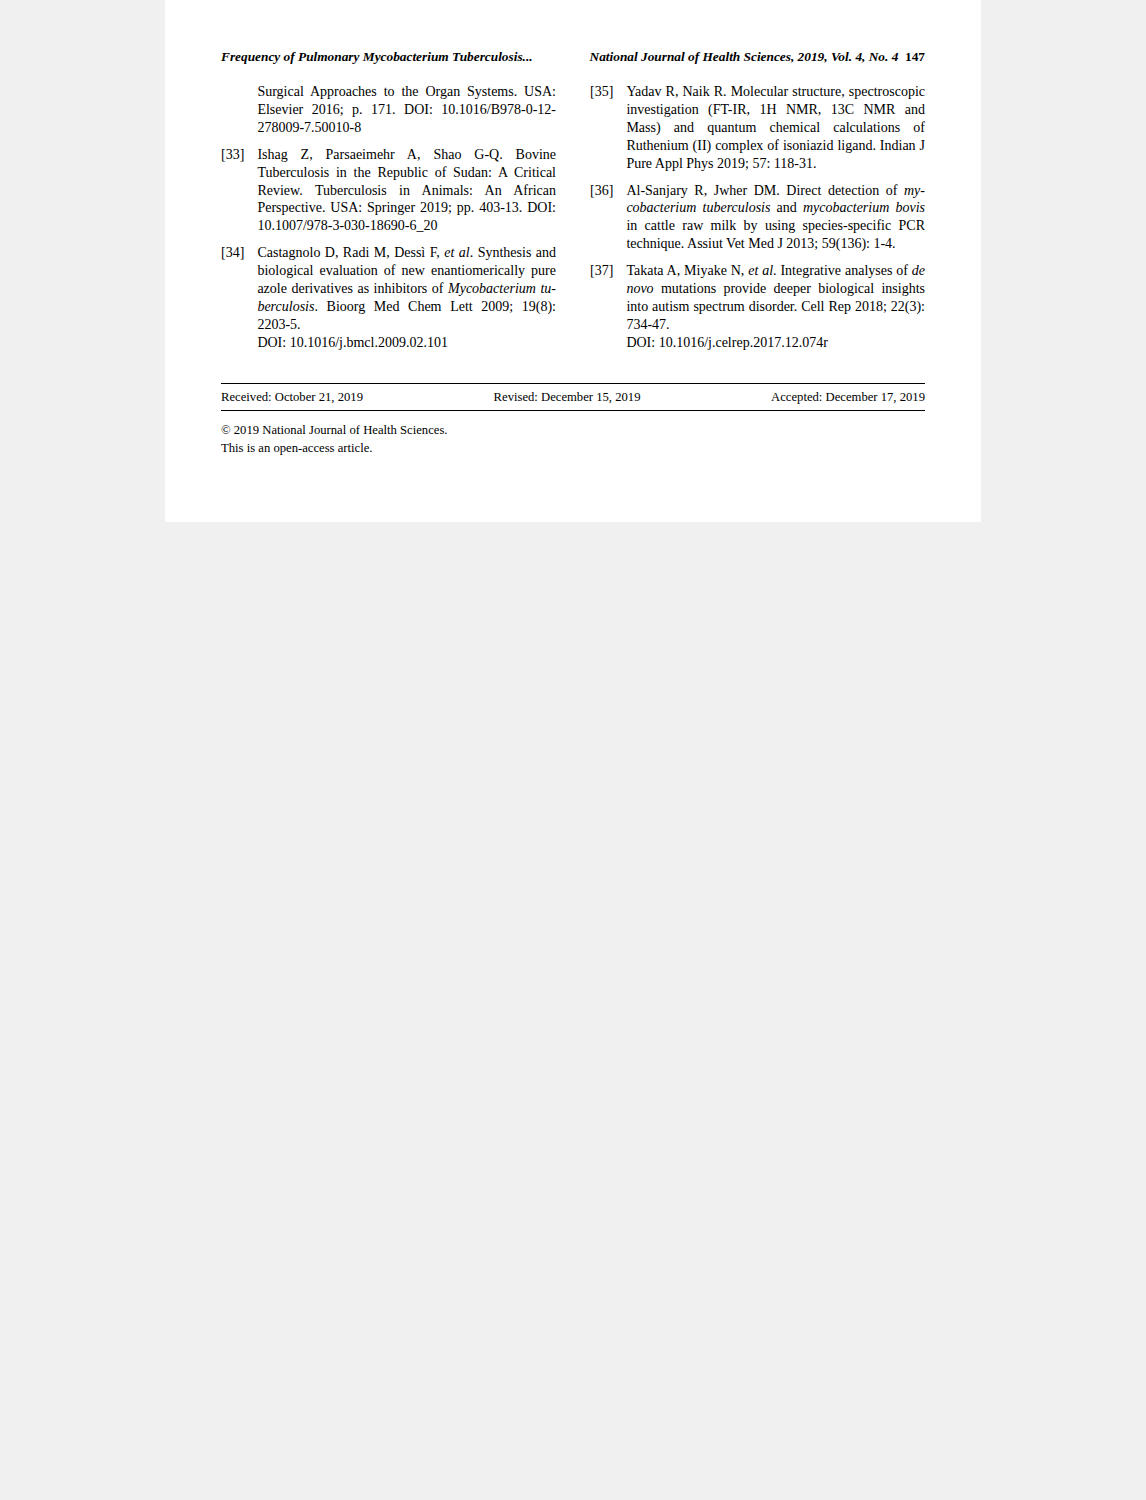Frequency of Pulmonary Mycobacterium Tuberculosis... National Journal of Health Sciences, 2019, Vol. 4, No. 4 147
Surgical Approaches to the Organ Systems. USA: Elsevier 2016; p. 171. DOI: 10.1016/B978-0-12-278009-7.50010-8
[33] Ishag Z, Parsaeimehr A, Shao G-Q. Bovine Tuberculosis in the Republic of Sudan: A Critical Review. Tuberculosis in Animals: An African Perspective. USA: Springer 2019; pp. 403-13. DOI: 10.1007/978-3-030-18690-6_20
[34] Castagnolo D, Radi M, Dessì F, et al. Synthesis and biological evaluation of new enantiomerically pure azole derivatives as inhibitors of Mycobacterium tuberculosis. Bioorg Med Chem Lett 2009; 19(8): 2203-5. DOI: 10.1016/j.bmcl.2009.02.101
[35] Yadav R, Naik R. Molecular structure, spectroscopic investigation (FT-IR, 1H NMR, 13C NMR and Mass) and quantum chemical calculations of Ruthenium (II) complex of isoniazid ligand. Indian J Pure Appl Phys 2019; 57: 118-31.
[36] Al-Sanjary R, Jwher DM. Direct detection of mycobacterium tuberculosis and mycobacterium bovis in cattle raw milk by using species-specific PCR technique. Assiut Vet Med J 2013; 59(136): 1-4.
[37] Takata A, Miyake N, et al. Integrative analyses of de novo mutations provide deeper biological insights into autism spectrum disorder. Cell Rep 2018; 22(3): 734-47. DOI: 10.1016/j.celrep.2017.12.074r
Received: October 21, 2019 Revised: December 15, 2019 Accepted: December 17, 2019
© 2019 National Journal of Health Sciences.
This is an open-access article.